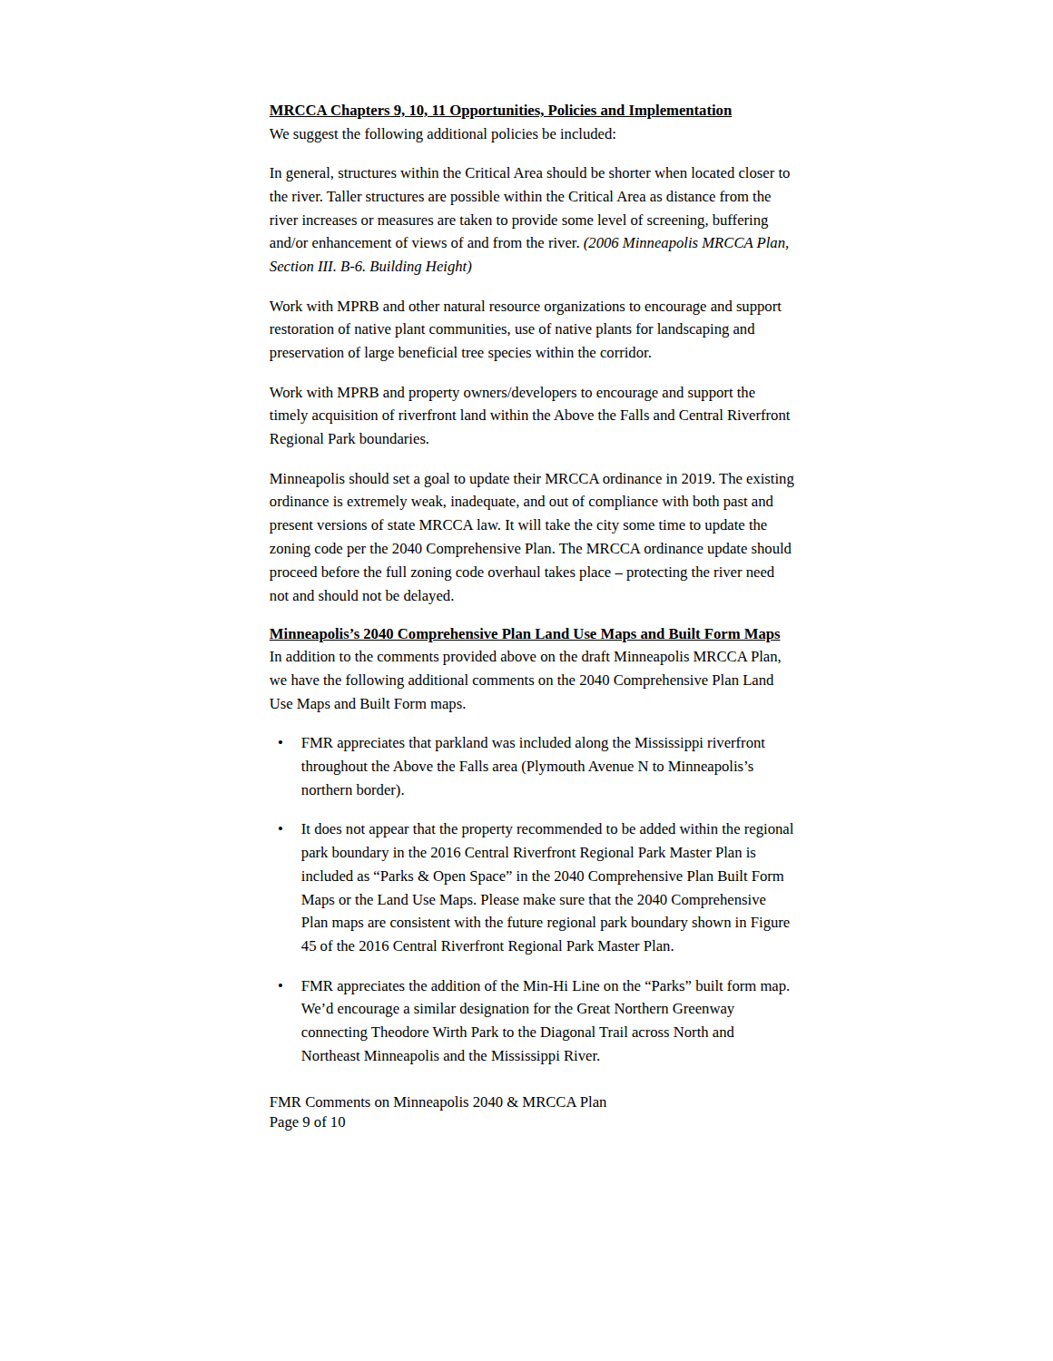MRCCA Chapters 9, 10, 11 Opportunities, Policies and Implementation
We suggest the following additional policies be included:
In general, structures within the Critical Area should be shorter when located closer to the river. Taller structures are possible within the Critical Area as distance from the river increases or measures are taken to provide some level of screening, buffering and/or enhancement of views of and from the river. (2006 Minneapolis MRCCA Plan, Section III. B-6. Building Height)
Work with MPRB and other natural resource organizations to encourage and support restoration of native plant communities, use of native plants for landscaping and preservation of large beneficial tree species within the corridor.
Work with MPRB and property owners/developers to encourage and support the timely acquisition of riverfront land within the Above the Falls and Central Riverfront Regional Park boundaries.
Minneapolis should set a goal to update their MRCCA ordinance in 2019. The existing ordinance is extremely weak, inadequate, and out of compliance with both past and present versions of state MRCCA law. It will take the city some time to update the zoning code per the 2040 Comprehensive Plan. The MRCCA ordinance update should proceed before the full zoning code overhaul takes place – protecting the river need not and should not be delayed.
Minneapolis’s 2040 Comprehensive Plan Land Use Maps and Built Form Maps
In addition to the comments provided above on the draft Minneapolis MRCCA Plan, we have the following additional comments on the 2040 Comprehensive Plan Land Use Maps and Built Form maps.
FMR appreciates that parkland was included along the Mississippi riverfront throughout the Above the Falls area (Plymouth Avenue N to Minneapolis’s northern border).
It does not appear that the property recommended to be added within the regional park boundary in the 2016 Central Riverfront Regional Park Master Plan is included as “Parks & Open Space” in the 2040 Comprehensive Plan Built Form Maps or the Land Use Maps. Please make sure that the 2040 Comprehensive Plan maps are consistent with the future regional park boundary shown in Figure 45 of the 2016 Central Riverfront Regional Park Master Plan.
FMR appreciates the addition of the Min-Hi Line on the “Parks” built form map. We’d encourage a similar designation for the Great Northern Greenway connecting Theodore Wirth Park to the Diagonal Trail across North and Northeast Minneapolis and the Mississippi River.
FMR Comments on Minneapolis 2040 & MRCCA Plan
Page 9 of 10